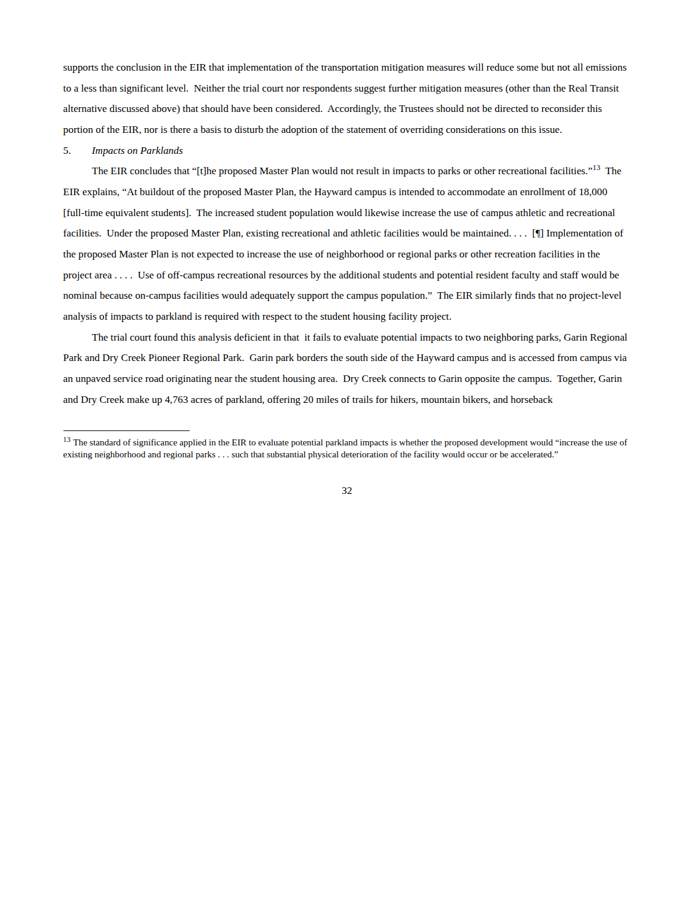supports the conclusion in the EIR that implementation of the transportation mitigation measures will reduce some but not all emissions to a less than significant level. Neither the trial court nor respondents suggest further mitigation measures (other than the Real Transit alternative discussed above) that should have been considered. Accordingly, the Trustees should not be directed to reconsider this portion of the EIR, nor is there a basis to disturb the adoption of the statement of overriding considerations on this issue.
5. Impacts on Parklands
The EIR concludes that “[t]he proposed Master Plan would not result in impacts to parks or other recreational facilities.”13 The EIR explains, “At buildout of the proposed Master Plan, the Hayward campus is intended to accommodate an enrollment of 18,000 [full-time equivalent students]. The increased student population would likewise increase the use of campus athletic and recreational facilities. Under the proposed Master Plan, existing recreational and athletic facilities would be maintained. . . . [¶] Implementation of the proposed Master Plan is not expected to increase the use of neighborhood or regional parks or other recreation facilities in the project area . . . . Use of off-campus recreational resources by the additional students and potential resident faculty and staff would be nominal because on-campus facilities would adequately support the campus population.” The EIR similarly finds that no project-level analysis of impacts to parkland is required with respect to the student housing facility project.
The trial court found this analysis deficient in that it fails to evaluate potential impacts to two neighboring parks, Garin Regional Park and Dry Creek Pioneer Regional Park. Garin park borders the south side of the Hayward campus and is accessed from campus via an unpaved service road originating near the student housing area. Dry Creek connects to Garin opposite the campus. Together, Garin and Dry Creek make up 4,763 acres of parkland, offering 20 miles of trails for hikers, mountain bikers, and horseback
13 The standard of significance applied in the EIR to evaluate potential parkland impacts is whether the proposed development would “increase the use of existing neighborhood and regional parks . . . such that substantial physical deterioration of the facility would occur or be accelerated.”
32